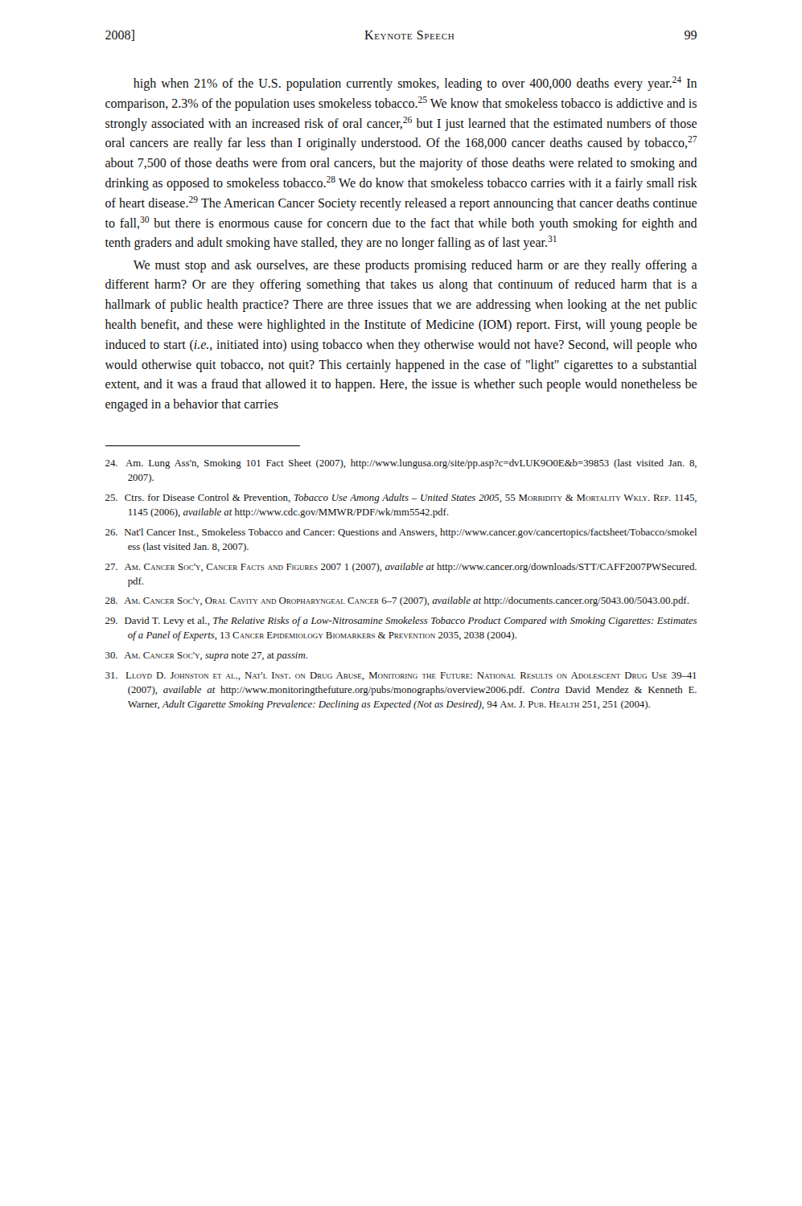2008] Keynote Speech 99
high when 21% of the U.S. population currently smokes, leading to over 400,000 deaths every year.24 In comparison, 2.3% of the population uses smokeless tobacco.25 We know that smokeless tobacco is addictive and is strongly associated with an increased risk of oral cancer,26 but I just learned that the estimated numbers of those oral cancers are really far less than I originally understood. Of the 168,000 cancer deaths caused by tobacco,27 about 7,500 of those deaths were from oral cancers, but the majority of those deaths were related to smoking and drinking as opposed to smokeless tobacco.28 We do know that smokeless tobacco carries with it a fairly small risk of heart disease.29 The American Cancer Society recently released a report announcing that cancer deaths continue to fall,30 but there is enormous cause for concern due to the fact that while both youth smoking for eighth and tenth graders and adult smoking have stalled, they are no longer falling as of last year.31
We must stop and ask ourselves, are these products promising reduced harm or are they really offering a different harm? Or are they offering something that takes us along that continuum of reduced harm that is a hallmark of public health practice? There are three issues that we are addressing when looking at the net public health benefit, and these were highlighted in the Institute of Medicine (IOM) report. First, will young people be induced to start (i.e., initiated into) using tobacco when they otherwise would not have? Second, will people who would otherwise quit tobacco, not quit? This certainly happened in the case of "light" cigarettes to a substantial extent, and it was a fraud that allowed it to happen. Here, the issue is whether such people would nonetheless be engaged in a behavior that carries
24. Am. Lung Ass'n, Smoking 101 Fact Sheet (2007), http://www.lungusa.org/site/pp.asp?c=dvLUK9O0E&b=39853 (last visited Jan. 8, 2007).
25. Ctrs. for Disease Control & Prevention, Tobacco Use Among Adults – United States 2005, 55 Morbidity & Mortality Wkly. Rep. 1145, 1145 (2006), available at http://www.cdc.gov/MMWR/PDF/wk/mm5542.pdf.
26. Nat'l Cancer Inst., Smokeless Tobacco and Cancer: Questions and Answers, http://www.cancer.gov/cancertopics/factsheet/Tobacco/smokeless (last visited Jan. 8, 2007).
27. Am. Cancer Soc'y, Cancer Facts and Figures 2007 1 (2007), available at http://www.cancer.org/downloads/STT/CAFF2007PWSecured.pdf.
28. Am. Cancer Soc'y, Oral Cavity and Oropharyngeal Cancer 6–7 (2007), available at http://documents.cancer.org/5043.00/5043.00.pdf.
29. David T. Levy et al., The Relative Risks of a Low-Nitrosamine Smokeless Tobacco Product Compared with Smoking Cigarettes: Estimates of a Panel of Experts, 13 Cancer Epidemiology Biomarkers & Prevention 2035, 2038 (2004).
30. Am. Cancer Soc'y, supra note 27, at passim.
31. Lloyd D. Johnston et al., Nat'l Inst. on Drug Abuse, Monitoring the Future: National Results on Adolescent Drug Use 39–41 (2007), available at http://www.monitoringthefuture.org/pubs/monographs/overview2006.pdf. Contra David Mendez & Kenneth E. Warner, Adult Cigarette Smoking Prevalence: Declining as Expected (Not as Desired), 94 Am. J. Pub. Health 251, 251 (2004).